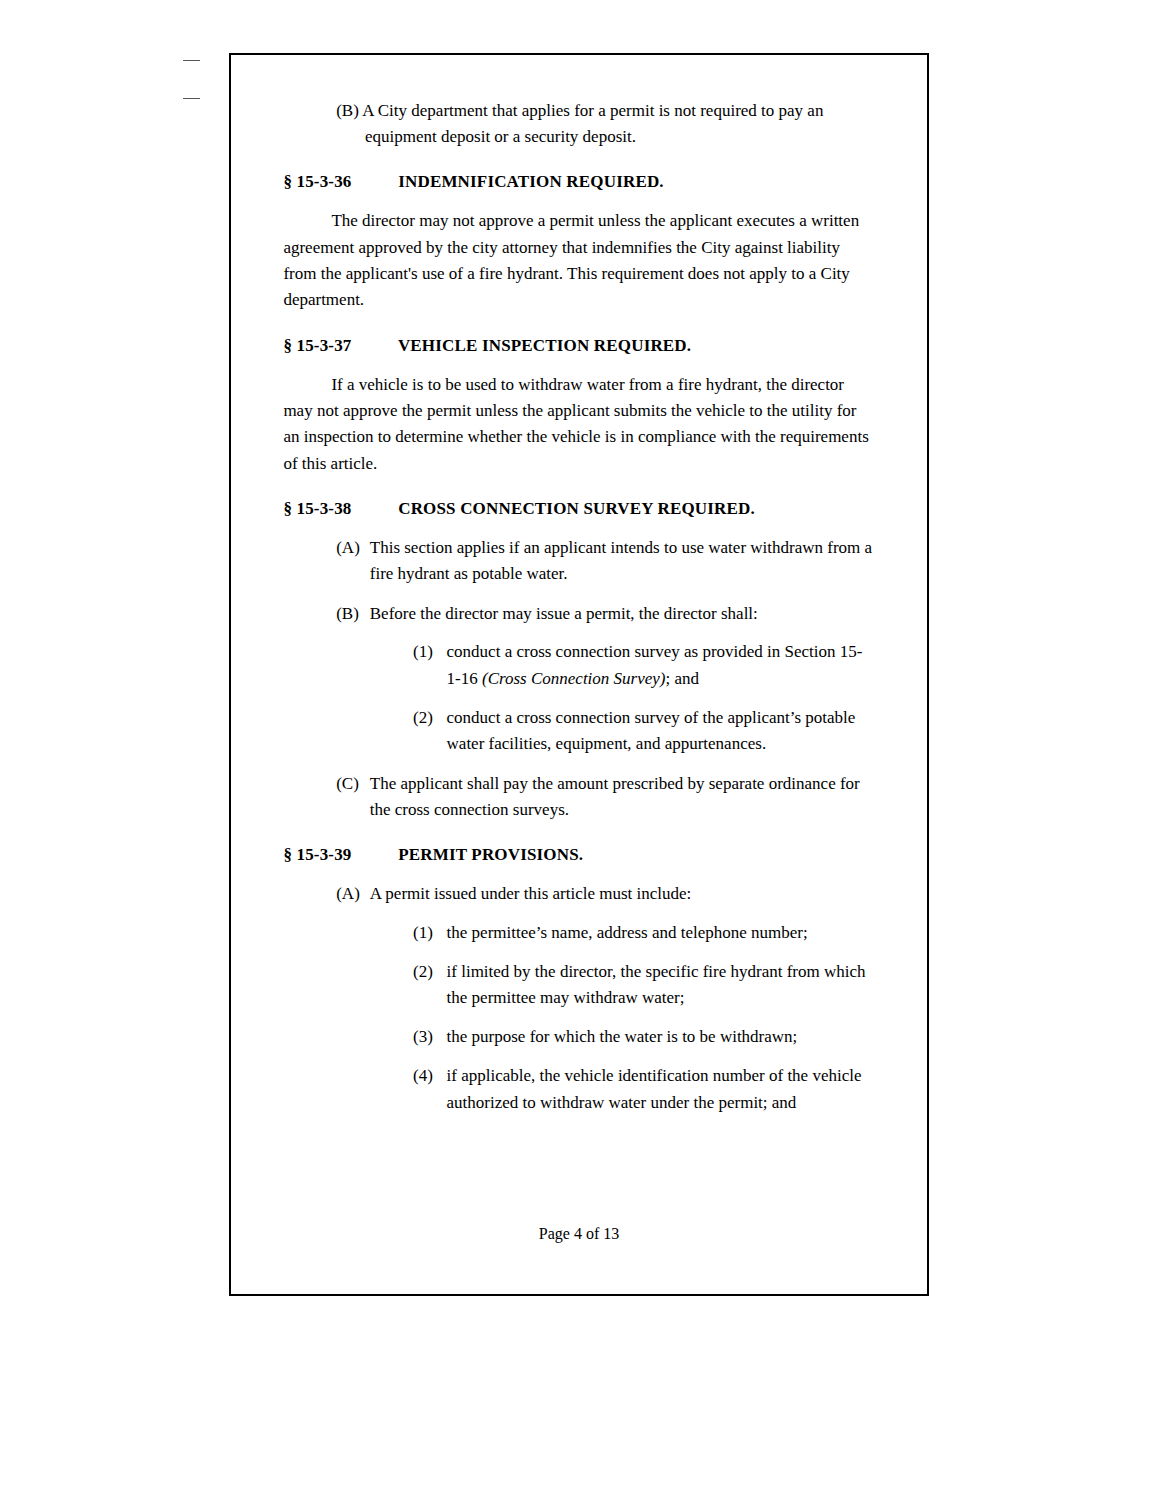(B) A City department that applies for a permit is not required to pay an equipment deposit or a security deposit.
§ 15-3-36 INDEMNIFICATION REQUIRED.
The director may not approve a permit unless the applicant executes a written agreement approved by the city attorney that indemnifies the City against liability from the applicant's use of a fire hydrant. This requirement does not apply to a City department.
§ 15-3-37 VEHICLE INSPECTION REQUIRED.
If a vehicle is to be used to withdraw water from a fire hydrant, the director may not approve the permit unless the applicant submits the vehicle to the utility for an inspection to determine whether the vehicle is in compliance with the requirements of this article.
§ 15-3-38 CROSS CONNECTION SURVEY REQUIRED.
(A) This section applies if an applicant intends to use water withdrawn from a fire hydrant as potable water.
(B) Before the director may issue a permit, the director shall:
(1) conduct a cross connection survey as provided in Section 15-1-16 (Cross Connection Survey); and
(2) conduct a cross connection survey of the applicant’s potable water facilities, equipment, and appurtenances.
(C) The applicant shall pay the amount prescribed by separate ordinance for the cross connection surveys.
§ 15-3-39 PERMIT PROVISIONS.
(A) A permit issued under this article must include:
(1) the permittee’s name, address and telephone number;
(2) if limited by the director, the specific fire hydrant from which the permittee may withdraw water;
(3) the purpose for which the water is to be withdrawn;
(4) if applicable, the vehicle identification number of the vehicle authorized to withdraw water under the permit; and
Page 4 of 13